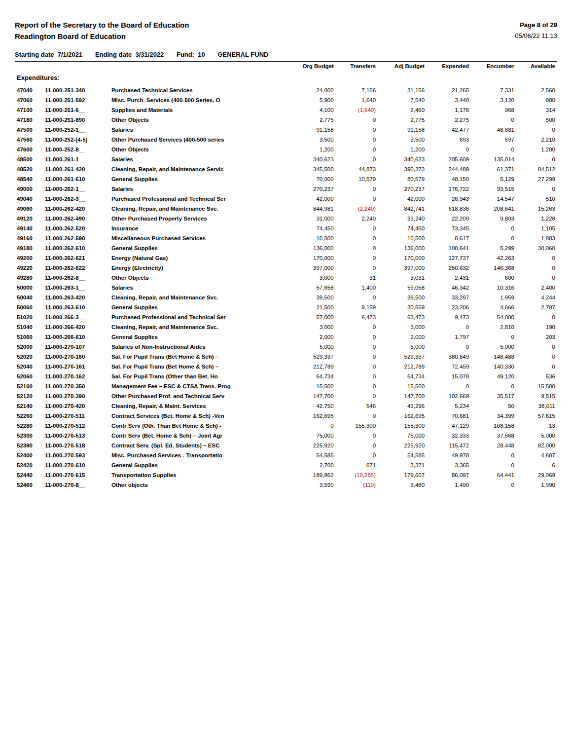Report of the Secretary to the Board of Education
Readington Board of Education
Page 8 of 29
05/06/22 11:13
Starting date 7/1/2021 Ending date 3/31/2022 Fund: 10 GENERAL FUND
| | Org Budget | Transfers | Adj Budget | Expended | Encumber | Available |
| --- | --- | --- | --- | --- | --- | --- |
| Expenditures: | |
| 47040 | 11-000-251-340 | Purchased Technical Services | 24,000 | 7,156 | 31,156 | 21,265 | 7,331 | 2,560 |
| 47060 | 11-000-251-592 | Misc. Purch. Services (400-500 Series, O | 5,900 | 1,640 | 7,540 | 3,440 | 3,120 | 980 |
| 47100 | 11-000-251-6__ | Supplies and Materials | 4,100 | (1,640) | 2,460 | 1,178 | 968 | 314 |
| 47180 | 11-000-251-890 | Other Objects | 2,775 | 0 | 2,775 | 2,275 | 0 | 500 |
| 47500 | 11-000-252-1__ | Salaries | 91,158 | 0 | 91,158 | 42,477 | 48,681 | 0 |
| 47560 | 11-000-252-[4-5] | Other Purchased Services (400-500 series | 3,500 | 0 | 3,500 | 693 | 597 | 2,210 |
| 47600 | 11-000-252-8__ | Other Objects | 1,200 | 0 | 1,200 | 0 | 0 | 1,200 |
| 48500 | 11-000-261-1__ | Salaries | 340,623 | 0 | 340,623 | 205,609 | 135,014 | 0 |
| 48520 | 11-000-261-420 | Cleaning, Repair, and Maintenance Servic | 345,500 | 44,873 | 390,373 | 244,489 | 61,371 | 84,512 |
| 48540 | 11-000-261-610 | General Supplies | 70,000 | 10,579 | 80,579 | 48,150 | 5,129 | 27,299 |
| 49000 | 11-000-262-1__ | Salaries | 270,237 | 0 | 270,237 | 176,722 | 93,515 | 0 |
| 49040 | 11-000-262-3__ | Purchased Professional and Technical Ser | 42,000 | 0 | 42,000 | 26,943 | 14,547 | 510 |
| 49060 | 11-000-262-420 | Cleaning, Repair, and Maintenance Svc. | 844,981 | (2,240) | 842,741 | 618,836 | 208,641 | 15,263 |
| 49120 | 11-000-262-490 | Other Purchased Property Services | 31,000 | 2,240 | 33,240 | 22,209 | 9,803 | 1,228 |
| 49140 | 11-000-262-520 | Insurance | 74,450 | 0 | 74,450 | 73,345 | 0 | 1,105 |
| 49160 | 11-000-262-590 | Miscellaneous Purchased Services | 10,500 | 0 | 10,500 | 8,617 | 0 | 1,883 |
| 49180 | 11-000-262-610 | General Supplies | 136,000 | 0 | 136,000 | 100,641 | 5,299 | 30,060 |
| 49200 | 11-000-262-621 | Energy (Natural Gas) | 170,000 | 0 | 170,000 | 127,737 | 42,263 | 0 |
| 49220 | 11-000-262-622 | Energy (Electricity) | 397,000 | 0 | 397,000 | 250,632 | 146,368 | 0 |
| 49280 | 11-000-262-8__ | Other Objects | 3,000 | 31 | 3,031 | 2,431 | 600 | 0 |
| 50000 | 11-000-263-1__ | Salaries | 57,658 | 1,400 | 59,058 | 46,342 | 10,316 | 2,400 |
| 50040 | 11-000-263-420 | Cleaning, Repair, and Maintenance Svc. | 39,500 | 0 | 39,500 | 33,297 | 1,959 | 4,244 |
| 50060 | 11-000-263-610 | General Supplies | 21,500 | 9,159 | 30,659 | 23,206 | 4,666 | 2,787 |
| 51020 | 11-000-266-3__ | Purchased Professional and Technical Ser | 57,000 | 6,473 | 63,473 | 9,473 | 54,000 | 0 |
| 51040 | 11-000-266-420 | Cleaning, Repair, and Maintenance Svc. | 3,000 | 0 | 3,000 | 0 | 2,810 | 190 |
| 51060 | 11-000-266-610 | General Supplies | 2,000 | 0 | 2,000 | 1,797 | 0 | 203 |
| 52000 | 11-000-270-107 | Salaries of Non-Instructional Aides | 5,000 | 0 | 5,000 | 0 | 5,000 | 0 |
| 52020 | 11-000-270-160 | Sal. For Pupil Trans (Bet Home & Sch) – | 529,337 | 0 | 529,337 | 380,849 | 148,488 | 0 |
| 52040 | 11-000-270-161 | Sal. For Pupil Trans (Bet Home & Sch) – | 212,789 | 0 | 212,789 | 72,459 | 140,330 | 0 |
| 52060 | 11-000-270-162 | Sal. For Pupil Trans (Other than Bet. Ho | 64,734 | 0 | 64,734 | 15,078 | 49,120 | 536 |
| 52100 | 11-000-270-350 | Management Fee – ESC & CTSA Trans. Prog | 15,500 | 0 | 15,500 | 0 | 0 | 15,500 |
| 52120 | 11-000-270-390 | Other Purchased Prof. and Technical Serv | 147,700 | 0 | 147,700 | 102,669 | 35,517 | 9,515 |
| 52140 | 11-000-270-420 | Cleaning, Repair, & Maint. Services | 42,750 | 546 | 43,296 | 5,234 | 50 | 38,011 |
| 52260 | 11-000-270-511 | Contract Services (Bet. Home & Sch) -Ven | 162,695 | 0 | 162,695 | 70,681 | 34,399 | 57,615 |
| 52280 | 11-000-270-512 | Contr Serv (Oth. Than Bet Home & Sch) - | 0 | 155,300 | 155,300 | 47,129 | 108,158 | 13 |
| 52300 | 11-000-270-513 | Contr Serv (Bet. Home & Sch) – Joint Agr | 75,000 | 0 | 75,000 | 32,333 | 37,668 | 5,000 |
| 52380 | 11-000-270-518 | Contract Serv. (Spl. Ed. Students) – ESC | 225,920 | 0 | 225,920 | 115,472 | 28,448 | 82,000 |
| 52400 | 11-000-270-593 | Misc. Purchased Services - Transportatio | 54,585 | 0 | 54,585 | 49,978 | 0 | 4,607 |
| 52420 | 11-000-270-610 | General Supplies | 2,700 | 671 | 3,371 | 3,365 | 0 | 6 |
| 52440 | 11-000-270-615 | Transportation Supplies | 189,862 | (10,255) | 179,607 | 86,097 | 64,441 | 29,069 |
| 52460 | 11-000-270-8__ | Other objects | 3,590 | (110) | 3,480 | 1,490 | 0 | 1,990 |